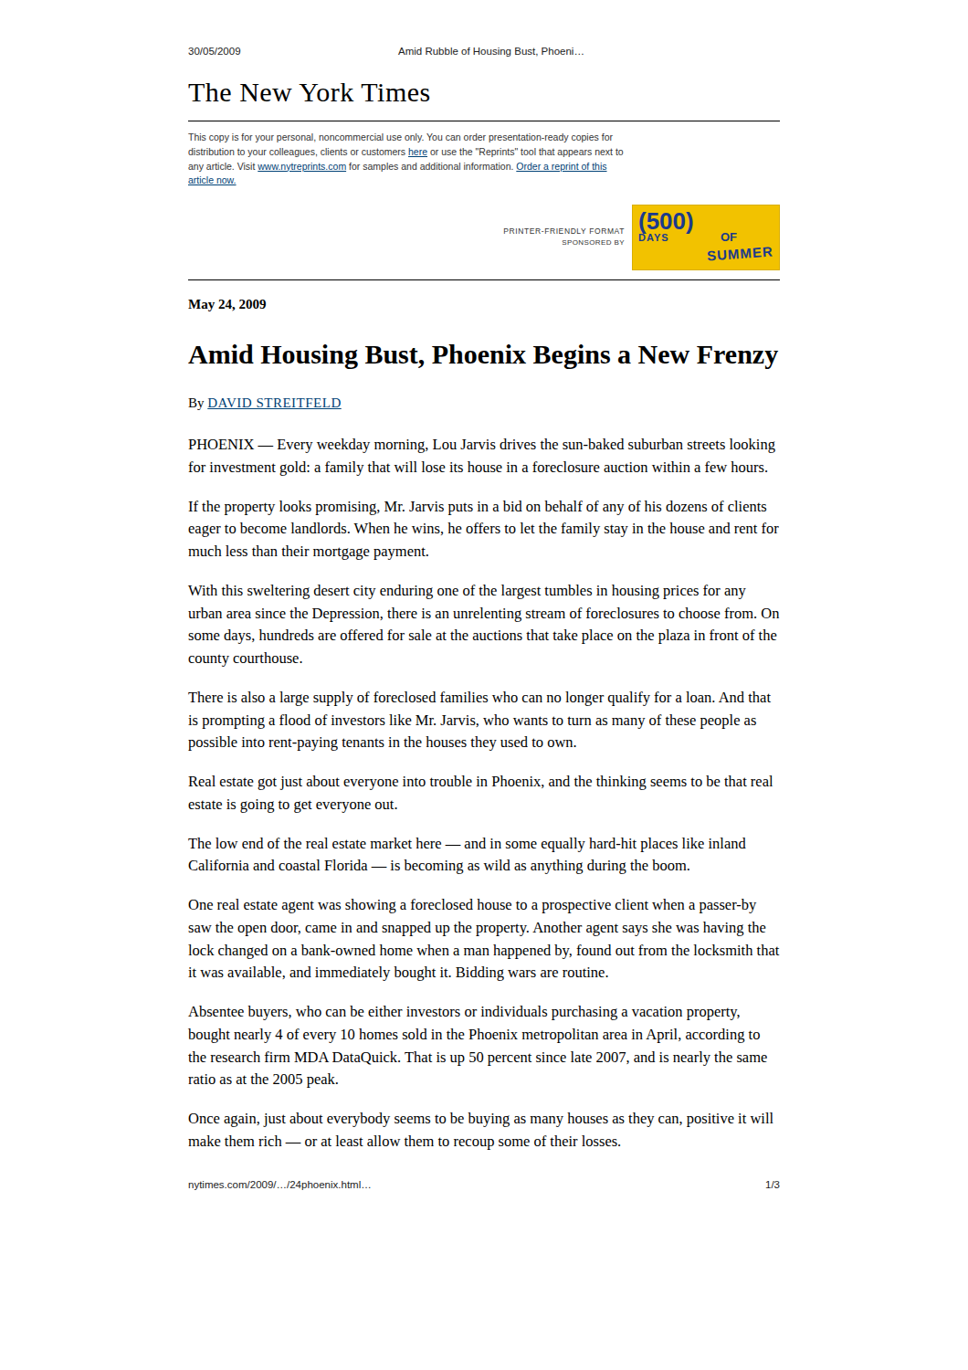30/05/2009
Amid Rubble of Housing Bust, Phoeni…
The New York Times
This copy is for your personal, noncommercial use only. You can order presentation-ready copies for distribution to your colleagues, clients or customers here or use the "Reprints" tool that appears next to any article. Visit www.nytreprints.com for samples and additional information. Order a reprint of this article now.
PRINTER-FRIENDLY FORMAT
SPONSORED BY
(500)DAYS
OF
SUMMER
May 24, 2009
Amid Housing Bust, Phoenix Begins a New Frenzy
By DAVID STREITFELD
PHOENIX — Every weekday morning, Lou Jarvis drives the sun-baked suburban streets looking for investment gold: a family that will lose its house in a foreclosure auction within a few hours.
If the property looks promising, Mr. Jarvis puts in a bid on behalf of any of his dozens of clients eager to become landlords. When he wins, he offers to let the family stay in the house and rent for much less than their mortgage payment.
With this sweltering desert city enduring one of the largest tumbles in housing prices for any urban area since the Depression, there is an unrelenting stream of foreclosures to choose from. On some days, hundreds are offered for sale at the auctions that take place on the plaza in front of the county courthouse.
There is also a large supply of foreclosed families who can no longer qualify for a loan. And that is prompting a flood of investors like Mr. Jarvis, who wants to turn as many of these people as possible into rent-paying tenants in the houses they used to own.
Real estate got just about everyone into trouble in Phoenix, and the thinking seems to be that real estate is going to get everyone out.
The low end of the real estate market here — and in some equally hard-hit places like inland California and coastal Florida — is becoming as wild as anything during the boom.
One real estate agent was showing a foreclosed house to a prospective client when a passer-by saw the open door, came in and snapped up the property. Another agent says she was having the lock changed on a bank-owned home when a man happened by, found out from the locksmith that it was available, and immediately bought it. Bidding wars are routine.
Absentee buyers, who can be either investors or individuals purchasing a vacation property, bought nearly 4 of every 10 homes sold in the Phoenix metropolitan area in April, according to the research firm MDA DataQuick. That is up 50 percent since late 2007, and is nearly the same ratio as at the 2005 peak.
Once again, just about everybody seems to be buying as many houses as they can, positive it will make them rich — or at least allow them to recoup some of their losses.
nytimes.com/2009/…/24phoenix.html…
1/3